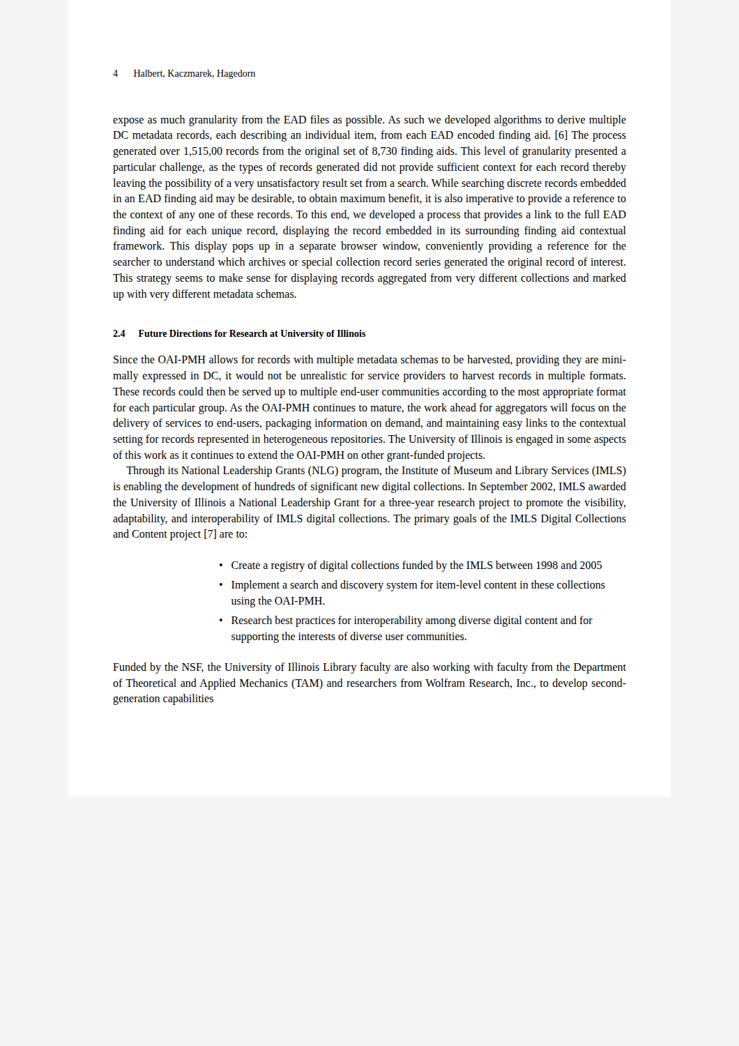4 Halbert, Kaczmarek, Hagedorn
expose as much granularity from the EAD files as possible. As such we developed algorithms to derive multiple DC metadata records, each describing an individual item, from each EAD encoded finding aid. [6] The process generated over 1,515,00 records from the original set of 8,730 finding aids. This level of granularity presented a particular challenge, as the types of records generated did not provide sufficient context for each record thereby leaving the possibility of a very unsatisfactory result set from a search. While searching discrete records embedded in an EAD finding aid may be desirable, to obtain maximum benefit, it is also imperative to provide a reference to the context of any one of these records. To this end, we developed a process that provides a link to the full EAD finding aid for each unique record, displaying the record embedded in its surrounding finding aid contextual framework. This display pops up in a separate browser window, conveniently providing a reference for the searcher to understand which archives or special collection record series generated the original record of interest. This strategy seems to make sense for displaying records aggregated from very different collections and marked up with very different metadata schemas.
2.4 Future Directions for Research at University of Illinois
Since the OAI-PMH allows for records with multiple metadata schemas to be harvested, providing they are minimally expressed in DC, it would not be unrealistic for service providers to harvest records in multiple formats. These records could then be served up to multiple end-user communities according to the most appropriate format for each particular group. As the OAI-PMH continues to mature, the work ahead for aggregators will focus on the delivery of services to end-users, packaging information on demand, and maintaining easy links to the contextual setting for records represented in heterogeneous repositories. The University of Illinois is engaged in some aspects of this work as it continues to extend the OAI-PMH on other grant-funded projects.
Through its National Leadership Grants (NLG) program, the Institute of Museum and Library Services (IMLS) is enabling the development of hundreds of significant new digital collections. In September 2002, IMLS awarded the University of Illinois a National Leadership Grant for a three-year research project to promote the visibility, adaptability, and interoperability of IMLS digital collections. The primary goals of the IMLS Digital Collections and Content project [7] are to:
Create a registry of digital collections funded by the IMLS between 1998 and 2005
Implement a search and discovery system for item-level content in these collections using the OAI-PMH.
Research best practices for interoperability among diverse digital content and for supporting the interests of diverse user communities.
Funded by the NSF, the University of Illinois Library faculty are also working with faculty from the Department of Theoretical and Applied Mechanics (TAM) and researchers from Wolfram Research, Inc., to develop second-generation capabilities